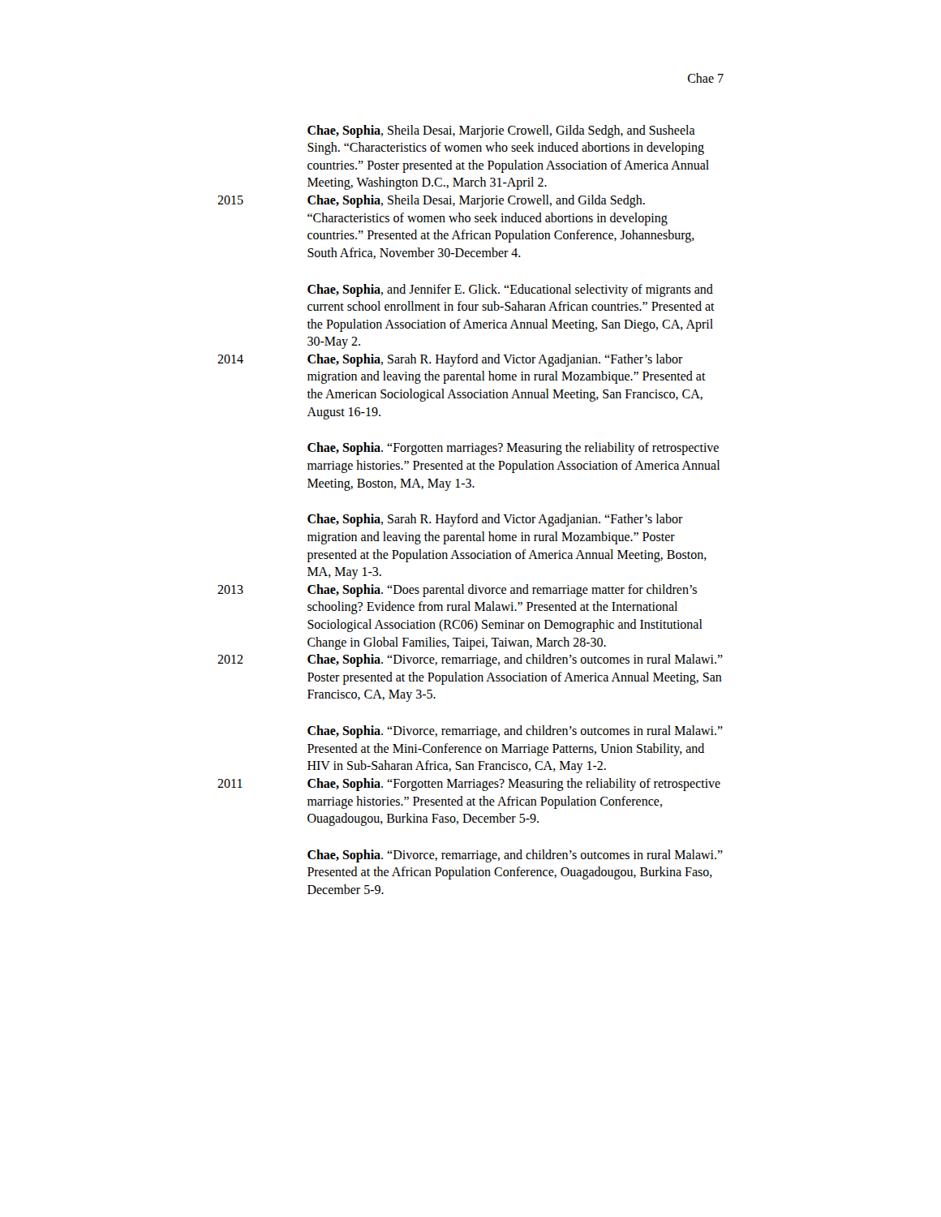Chae 7
| | Chae, Sophia , Sheila Desai, Marjorie Crowell, Gilda Sedgh, and Susheela Singh. “Characteristics of women who seek induced abortions in developing countries.” Poster presented at the Population Association of America Annual Meeting, Washington D.C., March 31-April 2. |
| 2015 | Chae, Sophia , Sheila Desai, Marjorie Crowell, and Gilda Sedgh. “Characteristics of women who seek induced abortions in developing countries.” Presented at the African Population Conference, Johannesburg, South Africa, November 30-December 4. Chae, Sophia , and Jennifer E. Glick. “Educational selectivity of migrants and current school enrollment in four sub-Saharan African countries.” Presented at the Population Association of America Annual Meeting, San Diego, CA, April 30-May 2. |
| 2014 | Chae, Sophia , Sarah R. Hayford and Victor Agadjanian. “Father’s labor migration and leaving the parental home in rural Mozambique.” Presented at the American Sociological Association Annual Meeting, San Francisco, CA, August 16-19. Chae, Sophia . “Forgotten marriages? Measuring the reliability of retrospective marriage histories.” Presented at the Population Association of America Annual Meeting, Boston, MA, May 1-3. Chae, Sophia , Sarah R. Hayford and Victor Agadjanian. “Father’s labor migration and leaving the parental home in rural Mozambique.” Poster presented at the Population Association of America Annual Meeting, Boston, MA, May 1-3. |
| 2013 | Chae, Sophia . “Does parental divorce and remarriage matter for children’s schooling? Evidence from rural Malawi.” Presented at the International Sociological Association (RC06) Seminar on Demographic and Institutional Change in Global Families, Taipei, Taiwan, March 28-30. |
| 2012 | Chae, Sophia . “Divorce, remarriage, and children’s outcomes in rural Malawi.” Poster presented at the Population Association of America Annual Meeting, San Francisco, CA, May 3-5. Chae, Sophia . “Divorce, remarriage, and children’s outcomes in rural Malawi.” Presented at the Mini-Conference on Marriage Patterns, Union Stability, and HIV in Sub-Saharan Africa, San Francisco, CA, May 1-2. |
| 2011 | Chae, Sophia . “Forgotten Marriages? Measuring the reliability of retrospective marriage histories.” Presented at the African Population Conference, Ouagadougou, Burkina Faso, December 5-9. Chae, Sophia . “Divorce, remarriage, and children’s outcomes in rural Malawi.” Presented at the African Population Conference, Ouagadougou, Burkina Faso, December 5-9. |